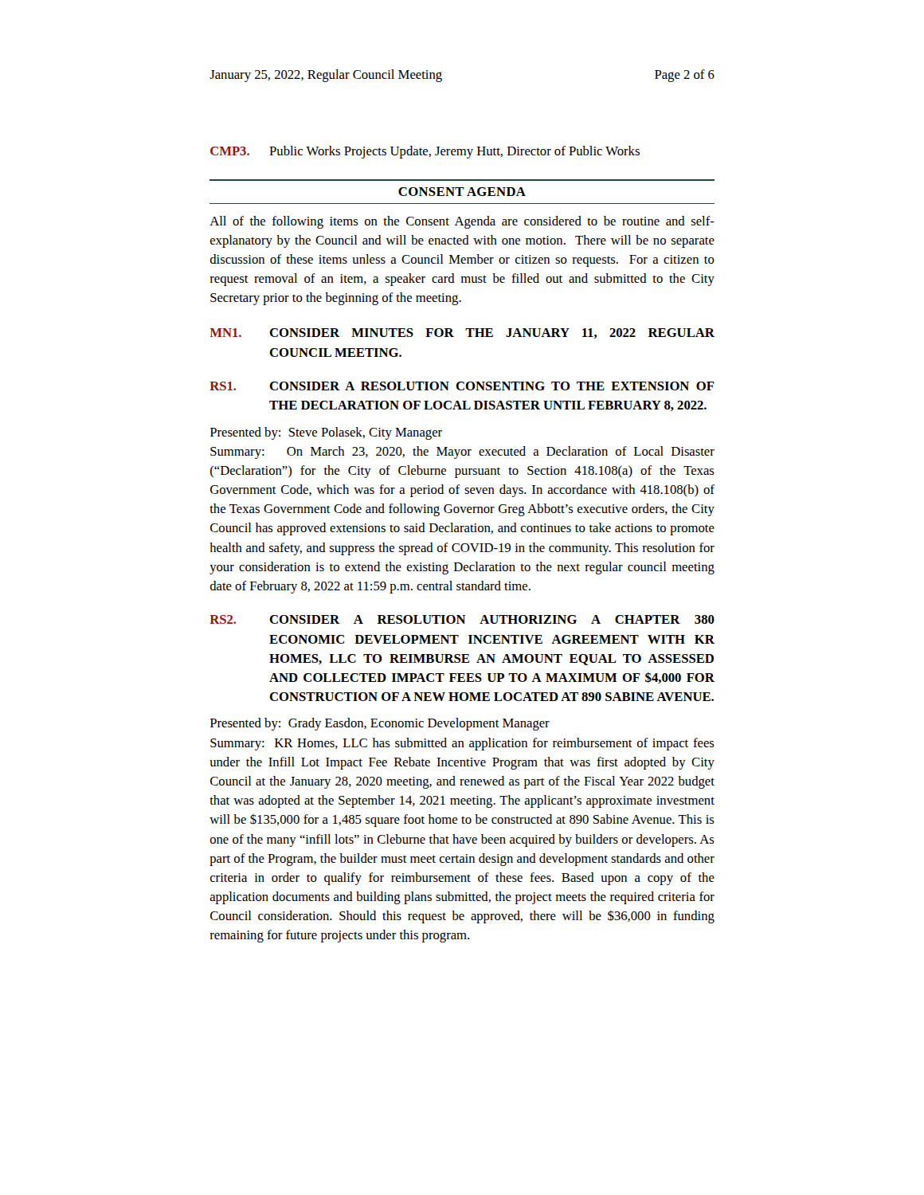January 25, 2022, Regular Council Meeting
Page 2 of 6
CMP3.
Public Works Projects Update, Jeremy Hutt, Director of Public Works
CONSENT AGENDA
All of the following items on the Consent Agenda are considered to be routine and self-explanatory by the Council and will be enacted with one motion. There will be no separate discussion of these items unless a Council Member or citizen so requests. For a citizen to request removal of an item, a speaker card must be filled out and submitted to the City Secretary prior to the beginning of the meeting.
MN1.
Consider minutes for the January 11, 2022 Regular Council Meeting.
RS1.
Consider a resolution consenting to the extension of the Declaration of Local Disaster until February 8, 2022.
Presented by: Steve Polasek, City Manager
Summary: On March 23, 2020, the Mayor executed a Declaration of Local Disaster (“Declaration”) for the City of Cleburne pursuant to Section 418.108(a) of the Texas Government Code, which was for a period of seven days. In accordance with 418.108(b) of the Texas Government Code and following Governor Greg Abbott’s executive orders, the City Council has approved extensions to said Declaration, and continues to take actions to promote health and safety, and suppress the spread of COVID-19 in the community. This resolution for your consideration is to extend the existing Declaration to the next regular council meeting date of February 8, 2022 at 11:59 p.m. central standard time.
RS2.
Consider a resolution authorizing a Chapter 380 Economic Development Incentive Agreement with KR Homes, LLC to reimburse an amount equal to assessed and collected impact fees up to a maximum of $4,000 for construction of a new home located at 890 Sabine Avenue.
Presented by: Grady Easdon, Economic Development Manager
Summary: KR Homes, LLC has submitted an application for reimbursement of impact fees under the Infill Lot Impact Fee Rebate Incentive Program that was first adopted by City Council at the January 28, 2020 meeting, and renewed as part of the Fiscal Year 2022 budget that was adopted at the September 14, 2021 meeting. The applicant’s approximate investment will be $135,000 for a 1,485 square foot home to be constructed at 890 Sabine Avenue. This is one of the many “infill lots” in Cleburne that have been acquired by builders or developers. As part of the Program, the builder must meet certain design and development standards and other criteria in order to qualify for reimbursement of these fees. Based upon a copy of the application documents and building plans submitted, the project meets the required criteria for Council consideration. Should this request be approved, there will be $36,000 in funding remaining for future projects under this program.